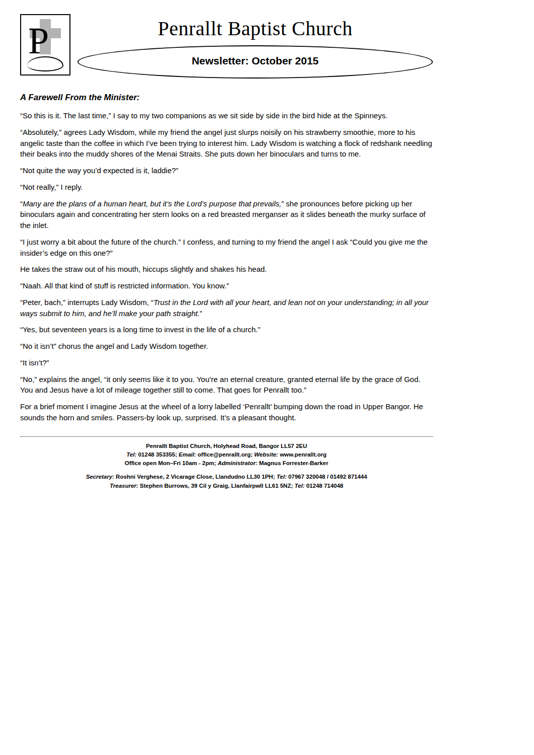P
Penrallt Baptist Church
Newsletter: October 2015
A Farewell From the Minister:
“So this is it. The last time,” I say to my two companions as we sit side by side in the bird hide at the Spinneys.
“Absolutely,” agrees Lady Wisdom, while my friend the angel just slurps noisily on his strawberry smoothie, more to his angelic taste than the coffee in which I’ve been trying to interest him. Lady Wisdom is watching a flock of redshank needling their beaks into the muddy shores of the Menai Straits. She puts down her binoculars and turns to me.
“Not quite the way you’d expected is it, laddie?”
“Not really,” I reply.
“Many are the plans of a human heart, but it’s the Lord’s purpose that prevails,” she pronounces before picking up her binoculars again and concentrating her stern looks on a red breasted merganser as it slides beneath the murky surface of the inlet.
“I just worry a bit about the future of the church.” I confess, and turning to my friend the angel I ask “Could you give me the insider’s edge on this one?”
He takes the straw out of his mouth, hiccups slightly and shakes his head.
“Naah. All that kind of stuff is restricted information. You know.”
“Peter, bach,” interrupts Lady Wisdom, “Trust in the Lord with all your heart, and lean not on your understanding; in all your ways submit to him, and he’ll make your path straight.”
“Yes, but seventeen years is a long time to invest in the life of a church.”
“No it isn’t” chorus the angel and Lady Wisdom together.
“It isn’t?”
“No,” explains the angel, “it only seems like it to you. You’re an eternal creature, granted eternal life by the grace of God. You and Jesus have a lot of mileage together still to come. That goes for Penrallt too.”
For a brief moment I imagine Jesus at the wheel of a lorry labelled ‘Penrallt’ bumping down the road in Upper Bangor. He sounds the horn and smiles. Passers-by look up, surprised. It’s a pleasant thought.
Penrallt Baptist Church, Holyhead Road, Bangor LL57 2EU
Tel: 01248 353355; Email: office@penrallt.org; Website: www.penrallt.org
Office open Mon–Fri 10am - 2pm; Administrator: Magnus Forrester-Barker
Secretary: Roshni Verghese, 2 Vicarage Close, Llandudno LL30 1PH; Tel: 07967 320048 / 01492 871444
Treasurer: Stephen Burrows, 39 Cil y Graig, Llanfairpwll LL61 5NZ; Tel: 01248 714048